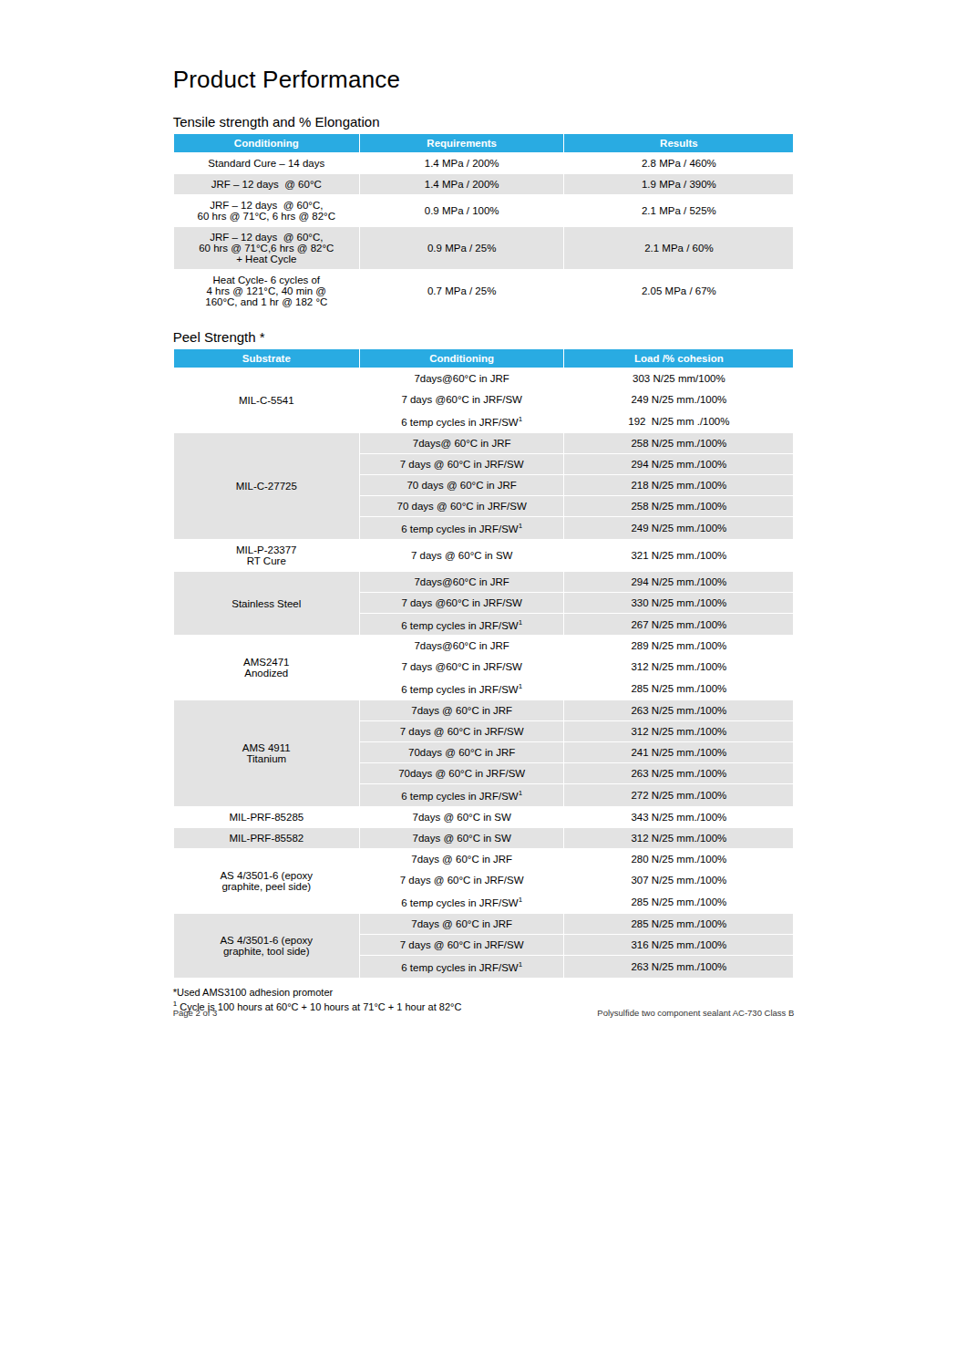Product Performance
Tensile strength and % Elongation
| Conditioning | Requirements | Results |
| --- | --- | --- |
| Standard Cure – 14 days | 1.4 MPa / 200% | 2.8 MPa / 460% |
| JRF – 12 days @ 60°C | 1.4 MPa / 200% | 1.9 MPa / 390% |
| JRF – 12 days @ 60°C, 60 hrs @ 71°C, 6 hrs @ 82°C | 0.9 MPa / 100% | 2.1 MPa / 525% |
| JRF – 12 days @ 60°C, 60 hrs @ 71°C,6 hrs @ 82°C + Heat Cycle | 0.9 MPa / 25% | 2.1 MPa / 60% |
| Heat Cycle- 6 cycles of 4 hrs @ 121°C, 40 min @ 160°C, and 1 hr @ 182 °C | 0.7 MPa / 25% | 2.05 MPa / 67% |
Peel Strength *
| Substrate | Conditioning | Load /% cohesion |
| --- | --- | --- |
| MIL-C-5541 | 7days@60°C in JRF | 303 N/25 mm/100% |
| 7 days @60°C in JRF/SW | 249 N/25 mm./100% |
| 6 temp cycles in JRF/SW 1 | 192 N/25 mm ./100% |
| MIL-C-27725 | 7days@ 60°C in JRF | 258 N/25 mm./100% |
| 7 days @ 60°C in JRF/SW | 294 N/25 mm./100% |
| 70 days @ 60°C in JRF | 218 N/25 mm./100% |
| 70 days @ 60°C in JRF/SW | 258 N/25 mm./100% |
| 6 temp cycles in JRF/SW 1 | 249 N/25 mm./100% |
| MIL-P-23377 RT Cure | 7 days @ 60°C in SW | 321 N/25 mm./100% |
| Stainless Steel | 7days@60°C in JRF | 294 N/25 mm./100% |
| 7 days @60°C in JRF/SW | 330 N/25 mm./100% |
| 6 temp cycles in JRF/SW 1 | 267 N/25 mm./100% |
| AMS2471 Anodized | 7days@60°C in JRF | 289 N/25 mm./100% |
| 7 days @60°C in JRF/SW | 312 N/25 mm./100% |
| 6 temp cycles in JRF/SW 1 | 285 N/25 mm./100% |
| AMS 4911 Titanium | 7days @ 60°C in JRF | 263 N/25 mm./100% |
| 7 days @ 60°C in JRF/SW | 312 N/25 mm./100% |
| 70days @ 60°C in JRF | 241 N/25 mm./100% |
| 70days @ 60°C in JRF/SW | 263 N/25 mm./100% |
| 6 temp cycles in JRF/SW 1 | 272 N/25 mm./100% |
| MIL-PRF-85285 | 7days @ 60°C in SW | 343 N/25 mm./100% |
| MIL-PRF-85582 | 7days @ 60°C in SW | 312 N/25 mm./100% |
| AS 4/3501-6 (epoxy graphite, peel side) | 7days @ 60°C in JRF | 280 N/25 mm./100% |
| 7 days @ 60°C in JRF/SW | 307 N/25 mm./100% |
| 6 temp cycles in JRF/SW 1 | 285 N/25 mm./100% |
| AS 4/3501-6 (epoxy graphite, tool side) | 7days @ 60°C in JRF | 285 N/25 mm./100% |
| 7 days @ 60°C in JRF/SW | 316 N/25 mm./100% |
| 6 temp cycles in JRF/SW 1 | 263 N/25 mm./100% |
*Used AMS3100 adhesion promoter
1 Cycle is 100 hours at 60°C + 10 hours at 71°C + 1 hour at 82°C
Page 2 of 3 Polysulfide two component sealant AC-730 Class B